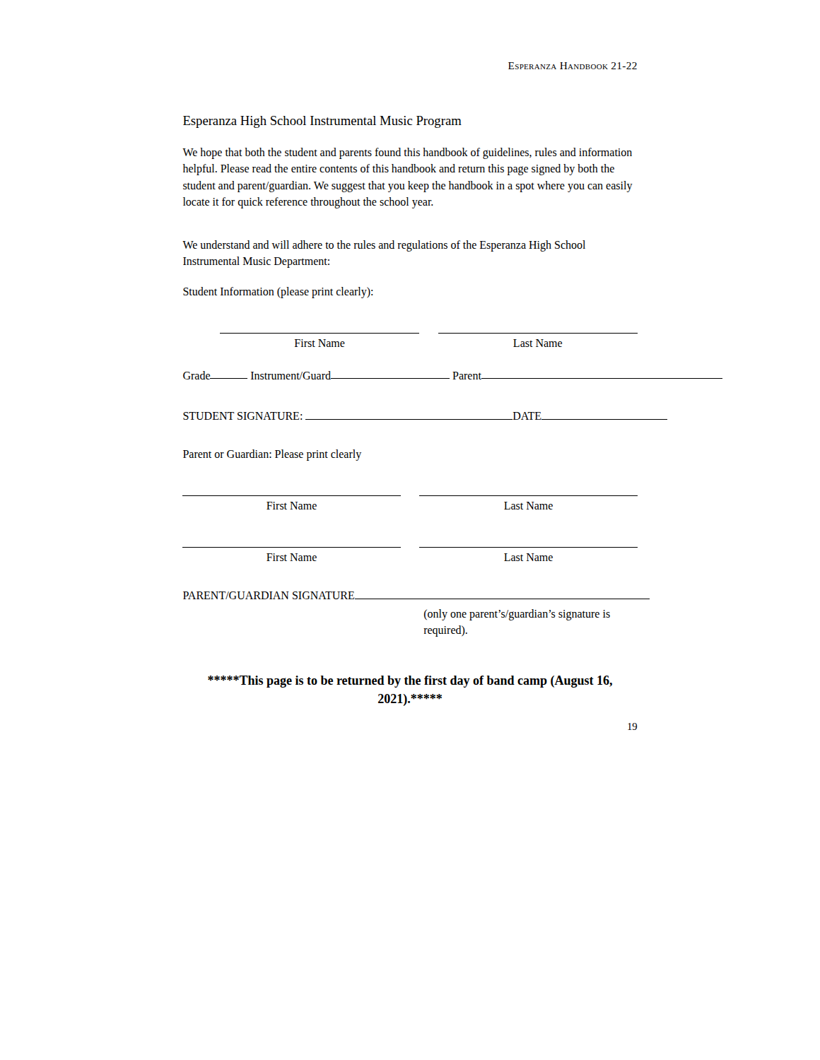Esperanza Handbook 21-22
Esperanza High School Instrumental Music Program
We hope that both the student and parents found this handbook of guidelines, rules and information helpful. Please read the entire contents of this handbook and return this page signed by both the student and parent/guardian. We suggest that you keep the handbook in a spot where you can easily locate it for quick reference throughout the school year.
We understand and will adhere to the rules and regulations of the Esperanza High School Instrumental Music Department:
Student Information (please print clearly):
First Name
Last Name
Grade Instrument/Guard Parent
STUDENT SIGNATURE: DATE
Parent or Guardian: Please print clearly
First Name
Last Name
First Name
Last Name
PARENT/GUARDIAN SIGNATURE
(only one parent’s/guardian’s signature is required).
*****This page is to be returned by the first day of band camp (August 16, 2021).*****
19